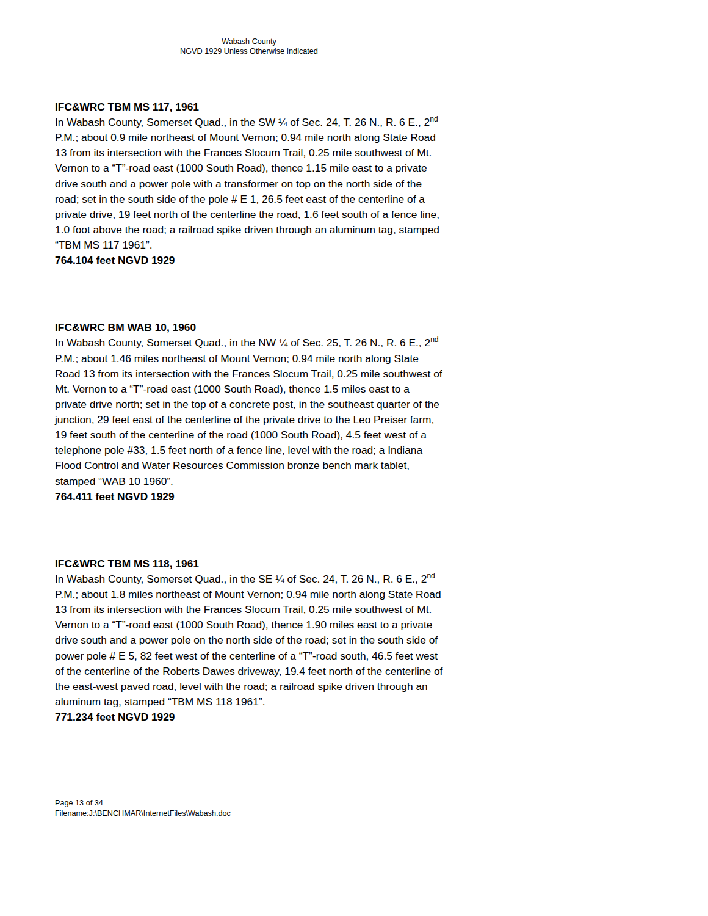Wabash County
NGVD 1929 Unless Otherwise Indicated
IFC&WRC TBM MS 117, 1961
In Wabash County, Somerset Quad., in the SW ¼ of Sec. 24, T. 26 N., R. 6 E., 2nd P.M.; about 0.9 mile northeast of Mount Vernon; 0.94 mile north along State Road 13 from its intersection with the Frances Slocum Trail, 0.25 mile southwest of Mt. Vernon to a “T”-road east (1000 South Road), thence 1.15 mile east to a private drive south and a power pole with a transformer on top on the north side of the road; set in the south side of the pole # E 1, 26.5 feet east of the centerline of a private drive, 19 feet north of the centerline the road, 1.6 feet south of a fence line, 1.0 foot above the road; a railroad spike driven through an aluminum tag, stamped “TBM MS 117 1961”.
764.104 feet NGVD 1929
IFC&WRC BM WAB 10, 1960
In Wabash County, Somerset Quad., in the NW ¼ of Sec. 25, T. 26 N., R. 6 E., 2nd P.M.; about 1.46 miles northeast of Mount Vernon; 0.94 mile north along State Road 13 from its intersection with the Frances Slocum Trail, 0.25 mile southwest of Mt. Vernon to a “T”-road east (1000 South Road), thence 1.5 miles east to a private drive north; set in the top of a concrete post, in the southeast quarter of the junction, 29 feet east of the centerline of the private drive to the Leo Preiser farm, 19 feet south of the centerline of the road (1000 South Road), 4.5 feet west of a telephone pole #33, 1.5 feet north of a fence line, level with the road; a Indiana Flood Control and Water Resources Commission bronze bench mark tablet, stamped “WAB 10 1960”.
764.411 feet NGVD 1929
IFC&WRC TBM MS 118, 1961
In Wabash County, Somerset Quad., in the SE ¼ of Sec. 24, T. 26 N., R. 6 E., 2nd P.M.; about 1.8 miles northeast of Mount Vernon; 0.94 mile north along State Road 13 from its intersection with the Frances Slocum Trail, 0.25 mile southwest of Mt. Vernon to a “T”-road east (1000 South Road), thence 1.90 miles east to a private drive south and a power pole on the north side of the road; set in the south side of power pole # E 5, 82 feet west of the centerline of a “T”-road south, 46.5 feet west of the centerline of the Roberts Dawes driveway, 19.4 feet north of the centerline of the east-west paved road, level with the road; a railroad spike driven through an aluminum tag, stamped “TBM MS 118 1961”.
771.234 feet NGVD 1929
Page 13 of 34
Filename:J:\BENCHMAR\InternetFiles\Wabash.doc